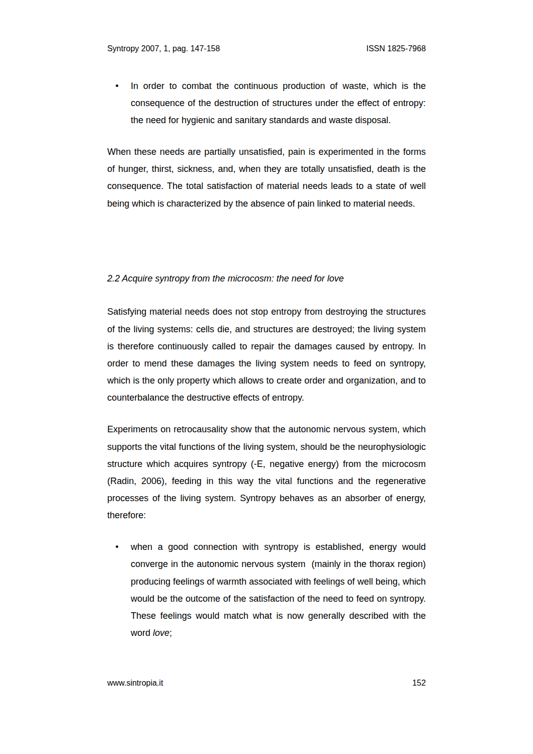Syntropy 2007, 1, pag. 147-158
ISSN 1825-7968
In order to combat the continuous production of waste, which is the consequence of the destruction of structures under the effect of entropy: the need for hygienic and sanitary standards and waste disposal.
When these needs are partially unsatisfied, pain is experimented in the forms of hunger, thirst, sickness, and, when they are totally unsatisfied, death is the consequence. The total satisfaction of material needs leads to a state of well being which is characterized by the absence of pain linked to material needs.
2.2 Acquire syntropy from the microcosm: the need for love
Satisfying material needs does not stop entropy from destroying the structures of the living systems: cells die, and structures are destroyed; the living system is therefore continuously called to repair the damages caused by entropy. In order to mend these damages the living system needs to feed on syntropy, which is the only property which allows to create order and organization, and to counterbalance the destructive effects of entropy.
Experiments on retrocausality show that the autonomic nervous system, which supports the vital functions of the living system, should be the neurophysiologic structure which acquires syntropy (-E, negative energy) from the microcosm (Radin, 2006), feeding in this way the vital functions and the regenerative processes of the living system. Syntropy behaves as an absorber of energy, therefore:
when a good connection with syntropy is established, energy would converge in the autonomic nervous system (mainly in the thorax region) producing feelings of warmth associated with feelings of well being, which would be the outcome of the satisfaction of the need to feed on syntropy. These feelings would match what is now generally described with the word love;
www.sintropia.it
152